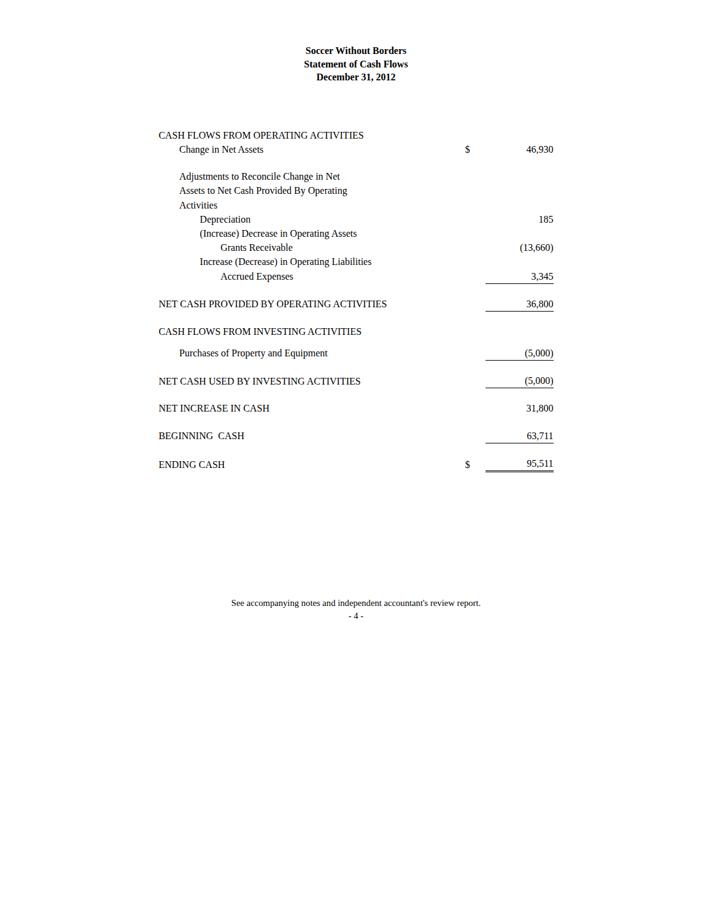Soccer Without Borders
Statement of Cash Flows
December 31, 2012
| Cash Flows From Operating Activities | | |
| Change in Net Assets | $ | 46,930 |
| Adjustments to Reconcile Change in Net | | |
| Assets to Net Cash Provided By Operating | | |
| Activities | | |
| Depreciation | | 185 |
| (Increase) Decrease in Operating Assets | | |
| Grants Receivable | | (13,660) |
| Increase (Decrease) in Operating Liabilities | | |
| Accrued Expenses | | 3,345 |
| Net Cash Provided By Operating Activities | | 36,800 |
| Cash Flows From Investing Activities | | |
| Purchases of Property and Equipment | | (5,000) |
| Net Cash Used By Investing Activities | | (5,000) |
| Net Increase in Cash | | 31,800 |
| Beginning Cash | | 63,711 |
| Ending Cash | $ | 95,511 |
See accompanying notes and independent accountant's review report.
- 4 -